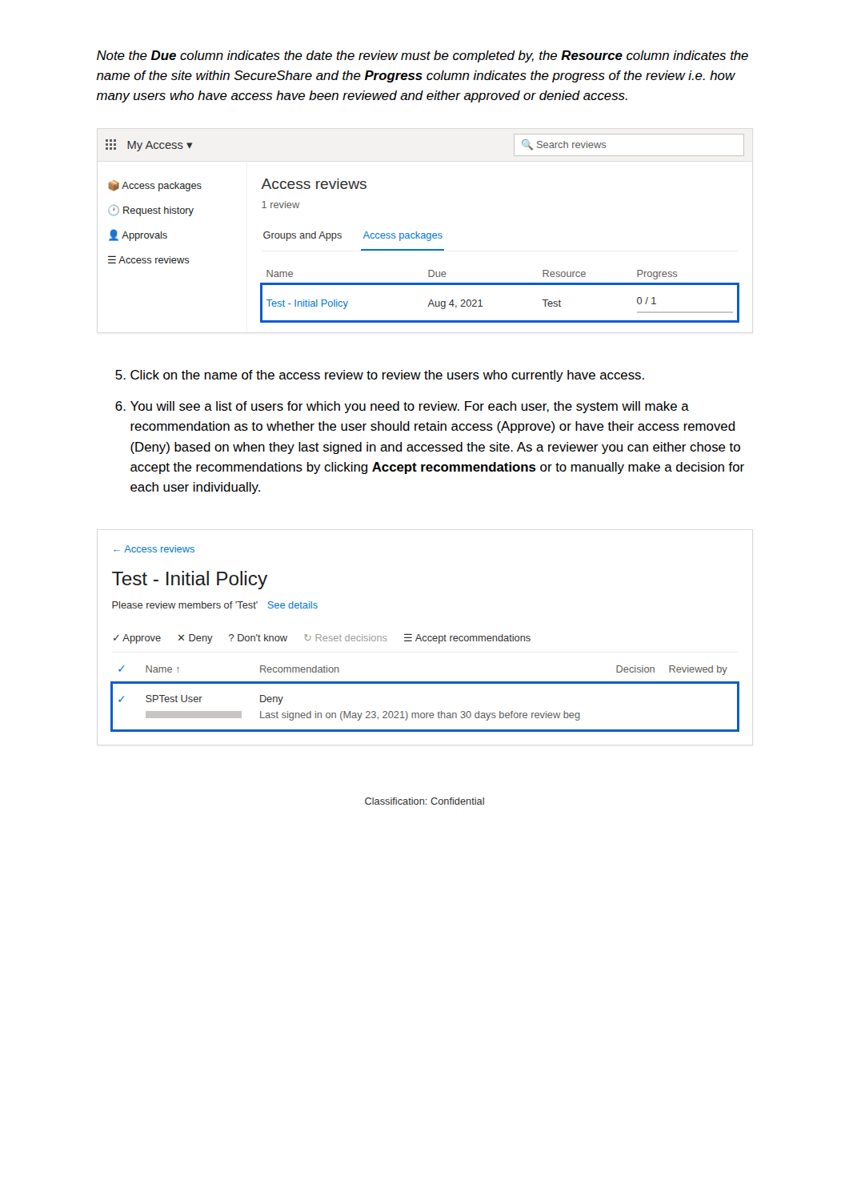Note the Due column indicates the date the review must be completed by, the Resource column indicates the name of the site within SecureShare and the Progress column indicates the progress of the review i.e. how many users who have access have been reviewed and either approved or denied access.
My Access ▾
🔍 Search reviews
📦 Access packages
🕐 Request history
👤 Approvals
☰ Access reviews
Access reviews
1 review
Groups and Apps
Access packages
| Name | Due | Resource | Progress |
| --- | --- | --- | --- |
| Test - Initial Policy | Aug 4, 2021 | Test | 0 / 1 |
Click on the name of the access review to review the users who currently have access.
You will see a list of users for which you need to review. For each user, the system will make a recommendation as to whether the user should retain access (Approve) or have their access removed (Deny) based on when they last signed in and accessed the site. As a reviewer you can either chose to accept the recommendations by clicking Accept recommendations or to manually make a decision for each user individually.
← Access reviews
Test - Initial Policy
Please review members of 'Test' See details
✓ Approve
✕ Deny
? Don't know
↻ Reset decisions
☰ Accept recommendations
| ✓ | Name ↑ | Recommendation | Decision | Reviewed by |
| --- | --- | --- | --- | --- |
| ✓ | SPTest User | Deny Last signed in on (May 23, 2021) more than 30 days before review beg | | |
Classification: Confidential